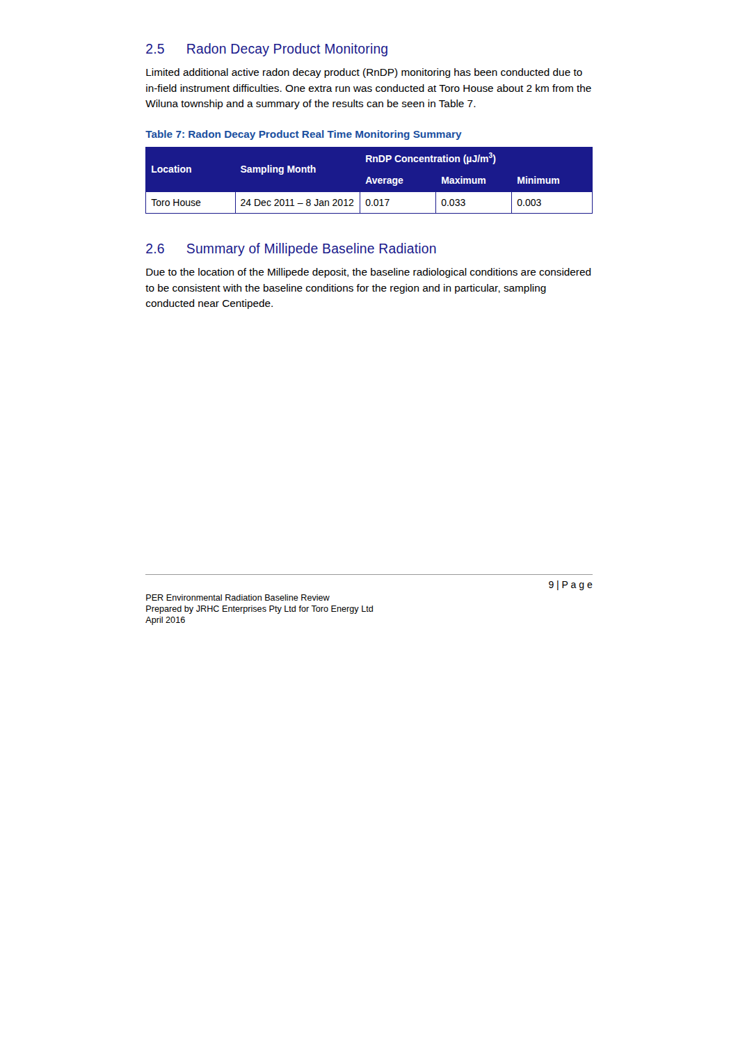2.5 Radon Decay Product Monitoring
Limited additional active radon decay product (RnDP) monitoring has been conducted due to in-field instrument difficulties. One extra run was conducted at Toro House about 2 km from the Wiluna township and a summary of the results can be seen in Table 7.
Table 7: Radon Decay Product Real Time Monitoring Summary
| Location | Sampling Month | RnDP Concentration (µJ/m 3 ) |
| --- | --- | --- |
| Average | Maximum | Minimum |
| Toro House | 24 Dec 2011 – 8 Jan 2012 | 0.017 | 0.033 | 0.003 |
2.6 Summary of Millipede Baseline Radiation
Due to the location of the Millipede deposit, the baseline radiological conditions are considered to be consistent with the baseline conditions for the region and in particular, sampling conducted near Centipede.
9 | P a g e
PER Environmental Radiation Baseline Review
Prepared by JRHC Enterprises Pty Ltd for Toro Energy Ltd
April 2016